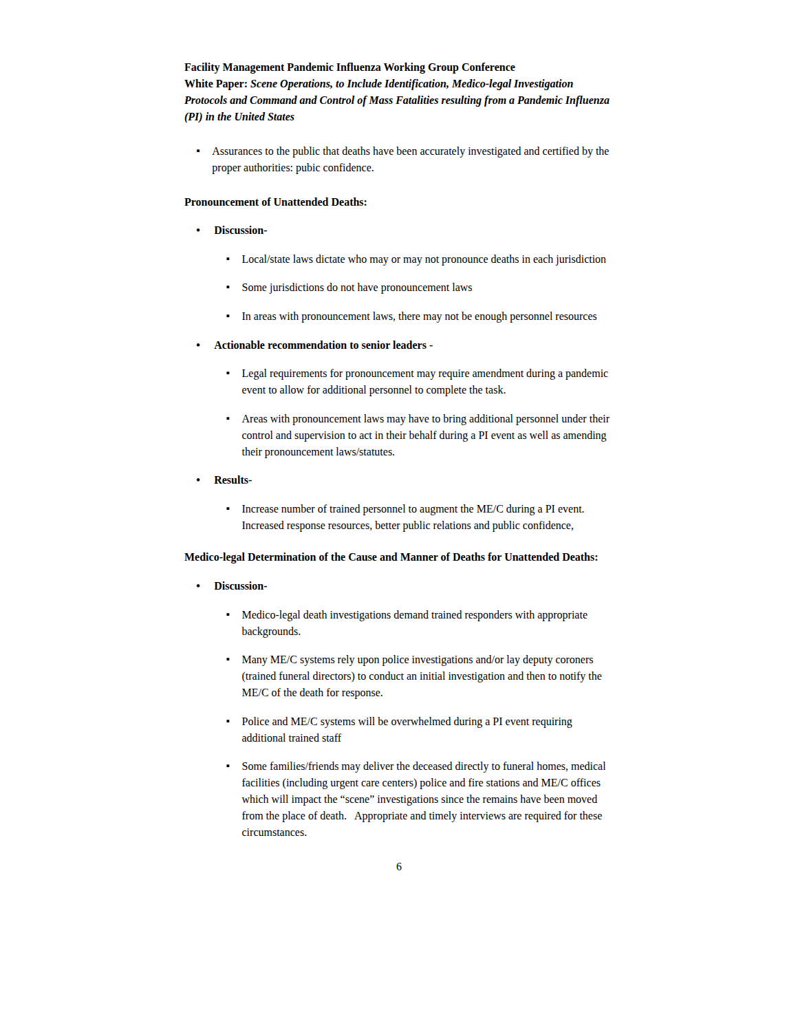Facility Management Pandemic Influenza Working Group Conference
White Paper: Scene Operations, to Include Identification, Medico-legal Investigation Protocols and Command and Control of Mass Fatalities resulting from a Pandemic Influenza (PI) in the United States
Assurances to the public that deaths have been accurately investigated and certified by the proper authorities: pubic confidence.
Pronouncement of Unattended Deaths:
Discussion-
Local/state laws dictate who may or may not pronounce deaths in each jurisdiction
Some jurisdictions do not have pronouncement laws
In areas with pronouncement laws, there may not be enough personnel resources
Actionable recommendation to senior leaders -
Legal requirements for pronouncement may require amendment during a pandemic event to allow for additional personnel to complete the task.
Areas with pronouncement laws may have to bring additional personnel under their control and supervision to act in their behalf during a PI event as well as amending their pronouncement laws/statutes.
Results-
Increase number of trained personnel to augment the ME/C during a PI event. Increased response resources, better public relations and public confidence,
Medico-legal Determination of the Cause and Manner of Deaths for Unattended Deaths:
Discussion-
Medico-legal death investigations demand trained responders with appropriate backgrounds.
Many ME/C systems rely upon police investigations and/or lay deputy coroners (trained funeral directors) to conduct an initial investigation and then to notify the ME/C of the death for response.
Police and ME/C systems will be overwhelmed during a PI event requiring additional trained staff
Some families/friends may deliver the deceased directly to funeral homes, medical facilities (including urgent care centers) police and fire stations and ME/C offices which will impact the “scene” investigations since the remains have been moved from the place of death. Appropriate and timely interviews are required for these circumstances.
6